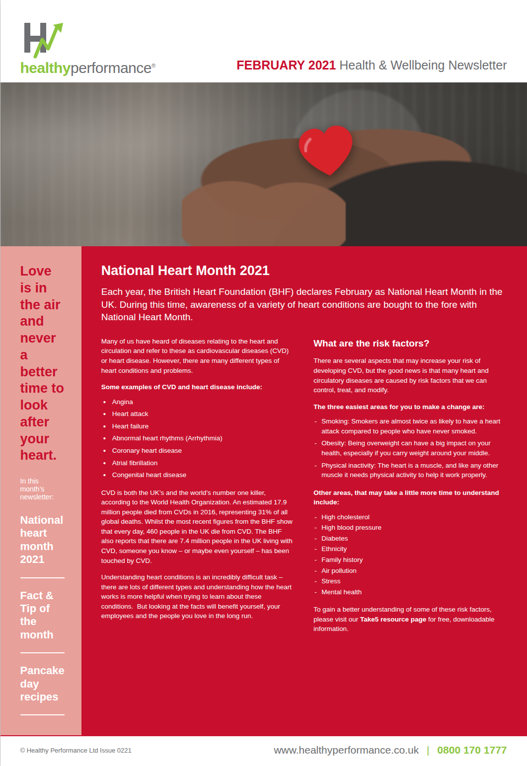healthy performance®
FEBRUARY 2021 Health & Wellbeing Newsletter
Love is in the air and never a better time to look after your heart.
In this month’s newsletter:
National heart month 2021
Fact & Tip of the month
Pancake day recipes
National Heart Month 2021
Each year, the British Heart Foundation (BHF) declares February as National Heart Month in the UK. During this time, awareness of a variety of heart conditions are bought to the fore with National Heart Month.
Many of us have heard of diseases relating to the heart and circulation and refer to these as cardiovascular diseases (CVD) or heart disease. However, there are many different types of heart conditions and problems.
Some examples of CVD and heart disease include:
Angina
Heart attack
Heart failure
Abnormal heart rhythms (Arrhythmia)
Coronary heart disease
Atrial fibrillation
Congenital heart disease
CVD is both the UK’s and the world’s number one killer, according to the World Health Organization. An estimated 17.9 million people died from CVDs in 2016, representing 31% of all global deaths. Whilst the most recent figures from the BHF show that every day, 460 people in the UK die from CVD. The BHF also reports that there are 7.4 million people in the UK living with CVD, someone you know – or maybe even yourself – has been touched by CVD.
Understanding heart conditions is an incredibly difficult task – there are lots of different types and understanding how the heart works is more helpful when trying to learn about these conditions. But looking at the facts will benefit yourself, your employees and the people you love in the long run.
What are the risk factors?
There are several aspects that may increase your risk of developing CVD, but the good news is that many heart and circulatory diseases are caused by risk factors that we can control, treat, and modify.
The three easiest areas for you to make a change are:
Smoking: Smokers are almost twice as likely to have a heart attack compared to people who have never smoked.
Obesity: Being overweight can have a big impact on your health, especially if you carry weight around your middle.
Physical inactivity: The heart is a muscle, and like any other muscle it needs physical activity to help it work properly.
Other areas, that may take a little more time to understand include:
High cholesterol
High blood pressure
Diabetes
Ethnicity
Family history
Air pollution
Stress
Mental health
To gain a better understanding of some of these risk factors, please visit our Take5 resource page for free, downloadable information.
© Healthy Performance Ltd Issue 0221
www.healthyperformance.co.uk | 0800 170 1777